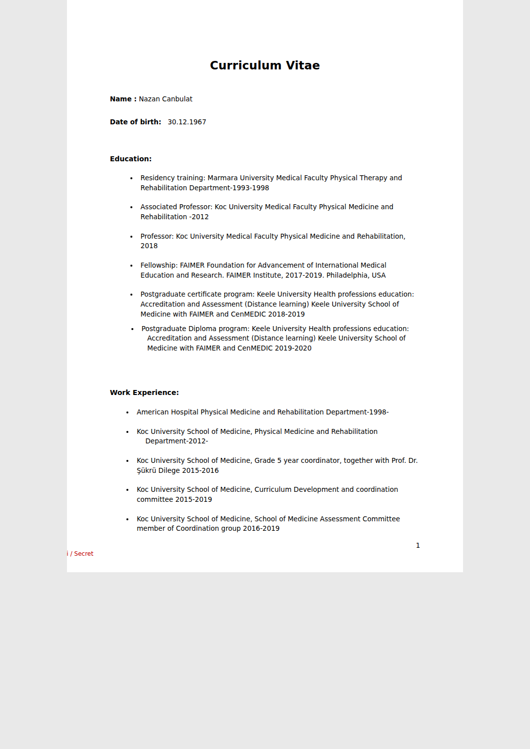Curriculum Vitae
Name : Nazan Canbulat
Date of birth: 30.12.1967
Education:
Residency training: Marmara University Medical Faculty Physical Therapy and Rehabilitation Department-1993-1998
Associated Professor: Koc University Medical Faculty Physical Medicine and Rehabilitation -2012
Professor: Koc University Medical Faculty Physical Medicine and Rehabilitation, 2018
Fellowship: FAIMER Foundation for Advancement of International Medical Education and Research. FAIMER Institute, 2017-2019. Philadelphia, USA
Postgraduate certificate program: Keele University Health professions education: Accreditation and Assessment (Distance learning) Keele University School of Medicine with FAIMER and CenMEDIC 2018-2019
Postgraduate Diploma program: Keele University Health professions education: Accreditation and Assessment (Distance learning) Keele University School of Medicine with FAIMER and CenMEDIC 2019-2020
Work Experience:
American Hospital Physical Medicine and Rehabilitation Department-1998-
Koc University School of Medicine, Physical Medicine and Rehabilitation Department-2012-
Koc University School of Medicine, Grade 5 year coordinator, together with Prof. Dr. Şükrü Dilege 2015-2016
Koc University School of Medicine, Curriculum Development and coordination committee 2015-2019
Koc University School of Medicine, School of Medicine Assessment Committee member of Coordination group 2016-2019
1
i / Secret